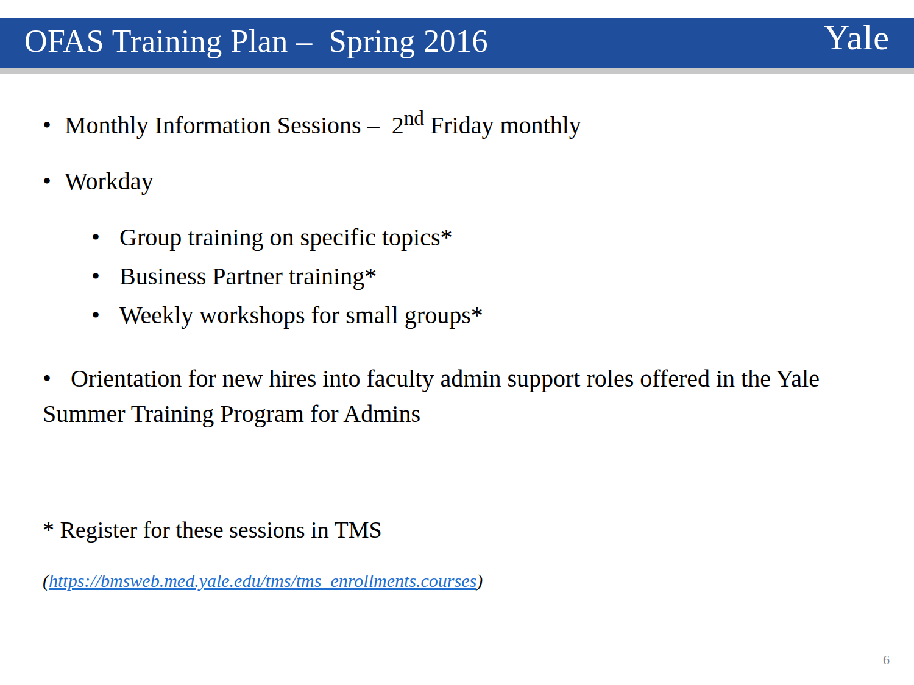OFAS Training Plan – Spring 2016
Yale
•Monthly Information Sessions – 2nd Friday monthly
•Workday
• Group training on specific topics*
• Business Partner training*
• Weekly workshops for small groups*
• Orientation for new hires into faculty admin support roles offered in the Yale Summer Training Program for Admins
* Register for these sessions in TMS
(https://bmsweb.med.yale.edu/tms/tms_enrollments.courses)
6